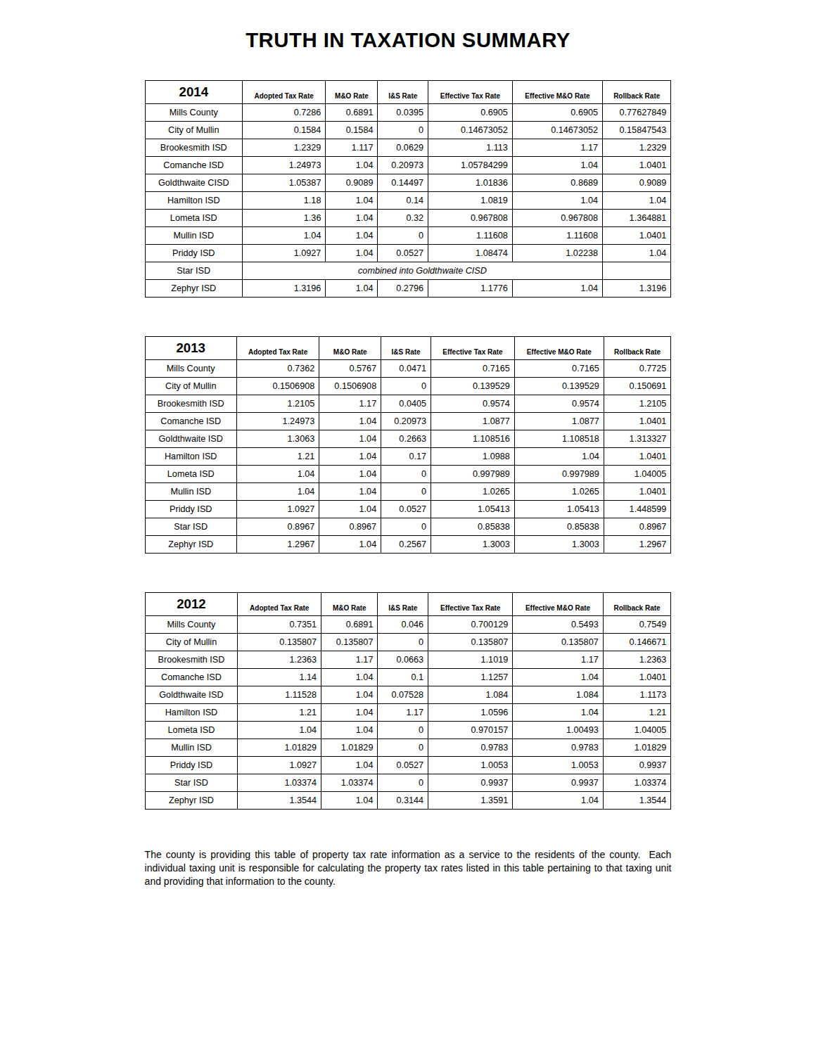TRUTH IN TAXATION SUMMARY
| 2014 | Adopted Tax Rate | M&O Rate | I&S Rate | Effective Tax Rate | Effective M&O Rate | Rollback Rate |
| Mills County | 0.7286 | 0.6891 | 0.0395 | 0.6905 | 0.6905 | 0.77627849 |
| City of Mullin | 0.1584 | 0.1584 | 0 | 0.14673052 | 0.14673052 | 0.15847543 |
| Brookesmith ISD | 1.2329 | 1.117 | 0.0629 | 1.113 | 1.17 | 1.2329 |
| Comanche ISD | 1.24973 | 1.04 | 0.20973 | 1.05784299 | 1.04 | 1.0401 |
| Goldthwaite CISD | 1.05387 | 0.9089 | 0.14497 | 1.01836 | 0.8689 | 0.9089 |
| Hamilton ISD | 1.18 | 1.04 | 0.14 | 1.0819 | 1.04 | 1.04 |
| Lometa ISD | 1.36 | 1.04 | 0.32 | 0.967808 | 0.967808 | 1.364881 |
| Mullin ISD | 1.04 | 1.04 | 0 | 1.11608 | 1.11608 | 1.0401 |
| Priddy ISD | 1.0927 | 1.04 | 0.0527 | 1.08474 | 1.02238 | 1.04 |
| Star ISD | combined into Goldthwaite CISD | |
| Zephyr ISD | 1.3196 | 1.04 | 0.2796 | 1.1776 | 1.04 | 1.3196 |
| 2013 | Adopted Tax Rate | M&O Rate | I&S Rate | Effective Tax Rate | Effective M&O Rate | Rollback Rate |
| Mills County | 0.7362 | 0.5767 | 0.0471 | 0.7165 | 0.7165 | 0.7725 |
| City of Mullin | 0.1506908 | 0.1506908 | 0 | 0.139529 | 0.139529 | 0.150691 |
| Brookesmith ISD | 1.2105 | 1.17 | 0.0405 | 0.9574 | 0.9574 | 1.2105 |
| Comanche ISD | 1.24973 | 1.04 | 0.20973 | 1.0877 | 1.0877 | 1.0401 |
| Goldthwaite ISD | 1.3063 | 1.04 | 0.2663 | 1.108516 | 1.108518 | 1.313327 |
| Hamilton ISD | 1.21 | 1.04 | 0.17 | 1.0988 | 1.04 | 1.0401 |
| Lometa ISD | 1.04 | 1.04 | 0 | 0.997989 | 0.997989 | 1.04005 |
| Mullin ISD | 1.04 | 1.04 | 0 | 1.0265 | 1.0265 | 1.0401 |
| Priddy ISD | 1.0927 | 1.04 | 0.0527 | 1.05413 | 1.05413 | 1.448599 |
| Star ISD | 0.8967 | 0.8967 | 0 | 0.85838 | 0.85838 | 0.8967 |
| Zephyr ISD | 1.2967 | 1.04 | 0.2567 | 1.3003 | 1.3003 | 1.2967 |
| 2012 | Adopted Tax Rate | M&O Rate | I&S Rate | Effective Tax Rate | Effective M&O Rate | Rollback Rate |
| Mills County | 0.7351 | 0.6891 | 0.046 | 0.700129 | 0.5493 | 0.7549 |
| City of Mullin | 0.135807 | 0.135807 | 0 | 0.135807 | 0.135807 | 0.146671 |
| Brookesmith ISD | 1.2363 | 1.17 | 0.0663 | 1.1019 | 1.17 | 1.2363 |
| Comanche ISD | 1.14 | 1.04 | 0.1 | 1.1257 | 1.04 | 1.0401 |
| Goldthwaite ISD | 1.11528 | 1.04 | 0.07528 | 1.084 | 1.084 | 1.1173 |
| Hamilton ISD | 1.21 | 1.04 | 1.17 | 1.0596 | 1.04 | 1.21 |
| Lometa ISD | 1.04 | 1.04 | 0 | 0.970157 | 1.00493 | 1.04005 |
| Mullin ISD | 1.01829 | 1.01829 | 0 | 0.9783 | 0.9783 | 1.01829 |
| Priddy ISD | 1.0927 | 1.04 | 0.0527 | 1.0053 | 1.0053 | 0.9937 |
| Star ISD | 1.03374 | 1.03374 | 0 | 0.9937 | 0.9937 | 1.03374 |
| Zephyr ISD | 1.3544 | 1.04 | 0.3144 | 1.3591 | 1.04 | 1.3544 |
The county is providing this table of property tax rate information as a service to the residents of the county. Each individual taxing unit is responsible for calculating the property tax rates listed in this table pertaining to that taxing unit and providing that information to the county.